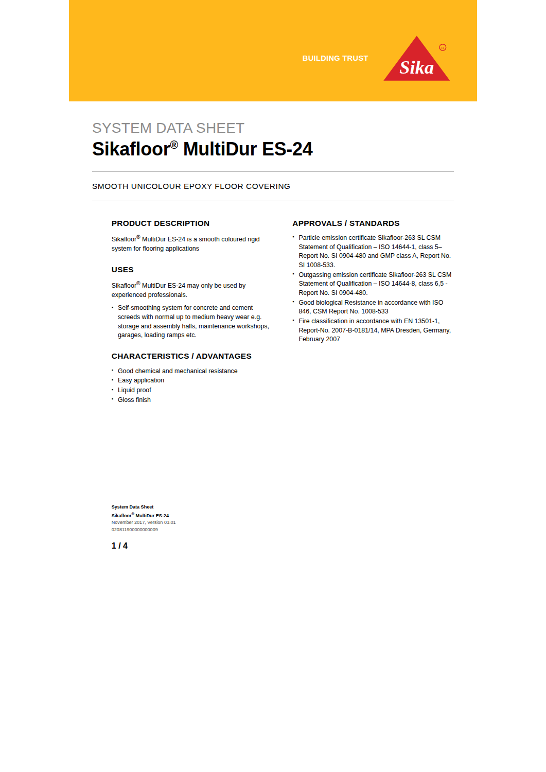BUILDING TRUST
Sika R
SYSTEM DATA SHEET
Sikafloor® MultiDur ES-24
SMOOTH UNICOLOUR EPOXY FLOOR COVERING
PRODUCT DESCRIPTION
Sikafloor® MultiDur ES-24 is a smooth coloured rigid system for flooring applications
USES
Sikafloor® MultiDur ES-24 may only be used by experienced professionals.
Self-smoothing system for concrete and cement screeds with normal up to medium heavy wear e.g. storage and assembly halls, maintenance workshops, garages, loading ramps etc.
CHARACTERISTICS / ADVANTAGES
Good chemical and mechanical resistance
Easy application
Liquid proof
Gloss finish
APPROVALS / STANDARDS
Particle emission certificate Sikafloor-263 SL CSM Statement of Qualification – ISO 14644-1, class 5– Report No. SI 0904-480 and GMP class A, Report No. SI 1008-533.
Outgassing emission certificate Sikafloor-263 SL CSM Statement of Qualification – ISO 14644-8, class 6,5 - Report No. SI 0904-480.
Good biological Resistance in accordance with ISO 846, CSM Report No. 1008-533
Fire classification in accordance with EN 13501-1, Report-No. 2007-B-0181/14, MPA Dresden, Germany, February 2007
System Data Sheet
Sikafloor® MultiDur ES-24
November 2017, Version 03.01
020811900000000009
1 / 4